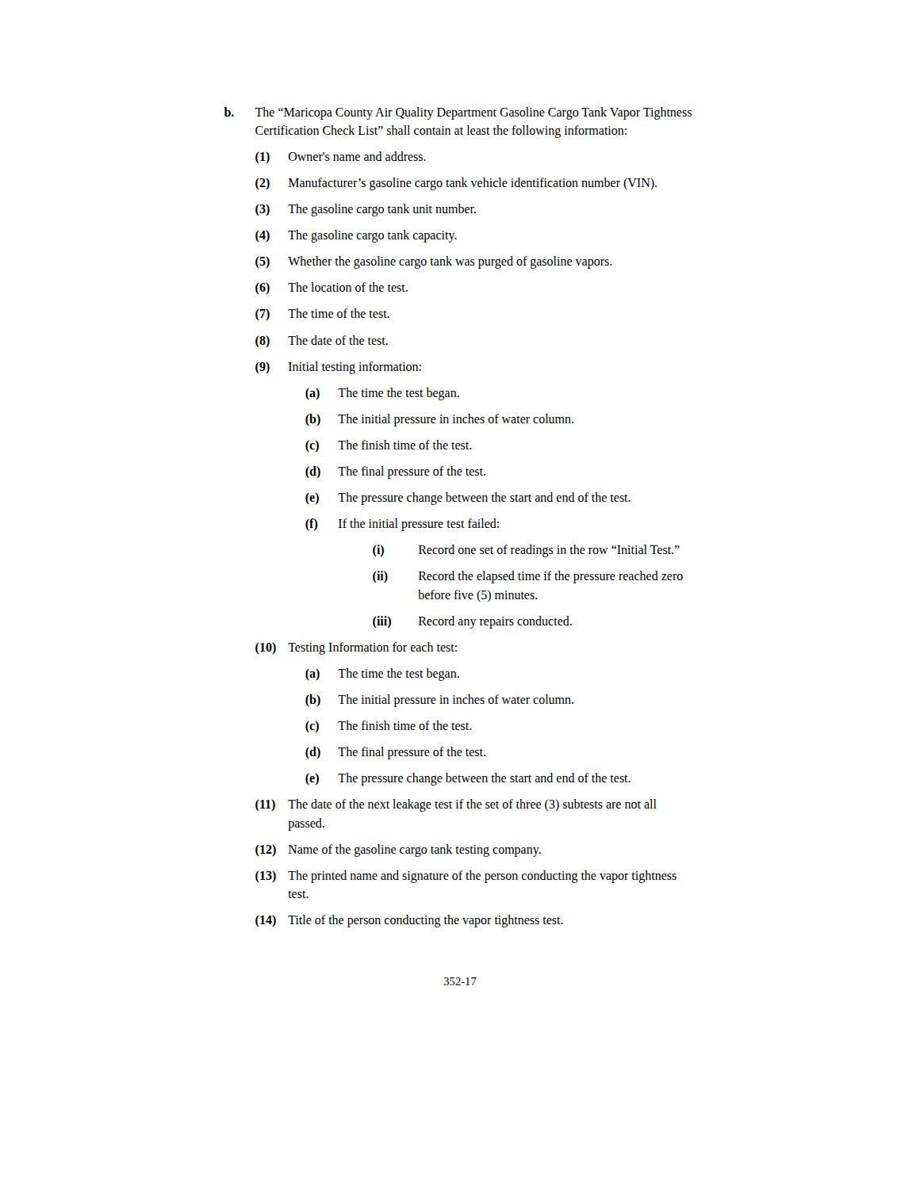b. The “Maricopa County Air Quality Department Gasoline Cargo Tank Vapor Tightness Certification Check List” shall contain at least the following information:
(1) Owner's name and address.
(2) Manufacturer’s gasoline cargo tank vehicle identification number (VIN).
(3) The gasoline cargo tank unit number.
(4) The gasoline cargo tank capacity.
(5) Whether the gasoline cargo tank was purged of gasoline vapors.
(6) The location of the test.
(7) The time of the test.
(8) The date of the test.
(9) Initial testing information:
(a) The time the test began.
(b) The initial pressure in inches of water column.
(c) The finish time of the test.
(d) The final pressure of the test.
(e) The pressure change between the start and end of the test.
(f) If the initial pressure test failed:
(i) Record one set of readings in the row “Initial Test.”
(ii) Record the elapsed time if the pressure reached zero before five (5) minutes.
(iii) Record any repairs conducted.
(10) Testing Information for each test:
(a) The time the test began.
(b) The initial pressure in inches of water column.
(c) The finish time of the test.
(d) The final pressure of the test.
(e) The pressure change between the start and end of the test.
(11) The date of the next leakage test if the set of three (3) subtests are not all passed.
(12) Name of the gasoline cargo tank testing company.
(13) The printed name and signature of the person conducting the vapor tightness test.
(14) Title of the person conducting the vapor tightness test.
352-17